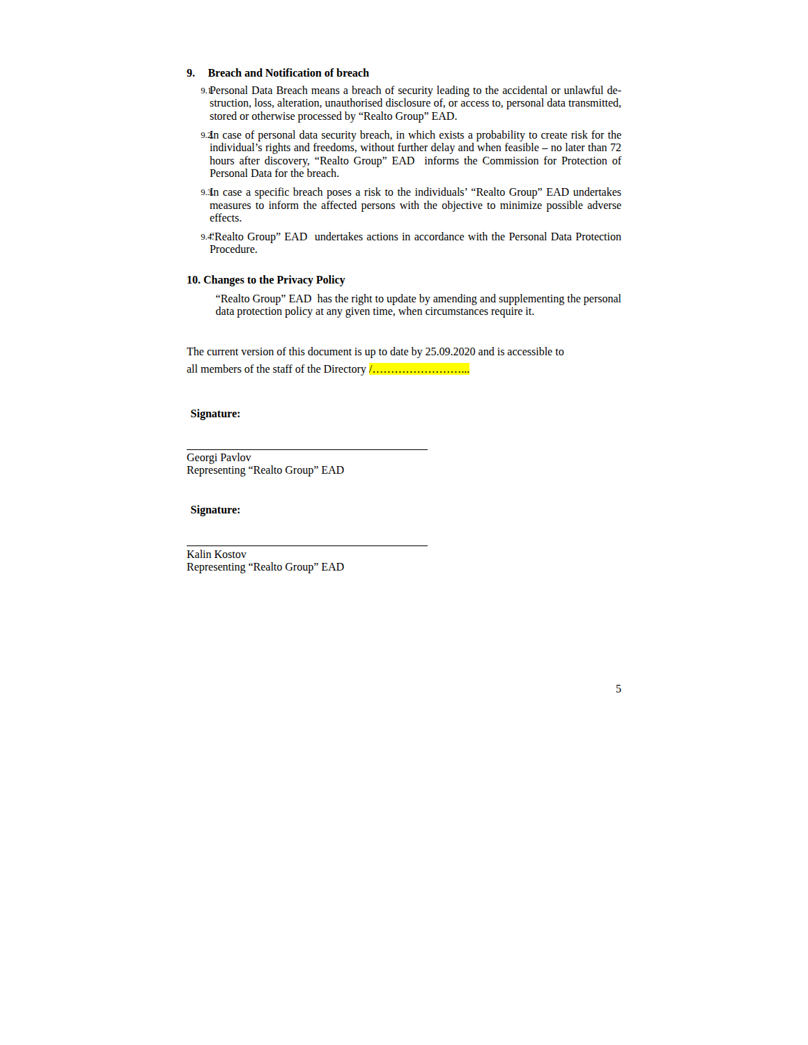9. Breach and Notification of breach
9.1. Personal Data Breach means a breach of security leading to the accidental or unlawful destruction, loss, alteration, unauthorised disclosure of, or access to, personal data transmitted, stored or otherwise processed by “Realto Group” EAD.
9.2. In case of personal data security breach, in which exists a probability to create risk for the individual’s rights and freedoms, without further delay and when feasible – no later than 72 hours after discovery, “Realto Group” EAD informs the Commission for Protection of Personal Data for the breach.
9.3. In case a specific breach poses a risk to the individuals’ “Realto Group” EAD undertakes measures to inform the affected persons with the objective to minimize possible adverse effects.
9.4. “Realto Group” EAD undertakes actions in accordance with the Personal Data Protection Procedure.
10. Changes to the Privacy Policy
“Realto Group” EAD has the right to update by amending and supplementing the personal data protection policy at any given time, when circumstances require it.
The current version of this document is up to date by 25.09.2020 and is accessible to
all members of the staff of the Directory /……………………...
Signature:
Georgi Pavlov
Representing “Realto Group” EAD
Signature:
Kalin Kostov
Representing “Realto Group” EAD
5